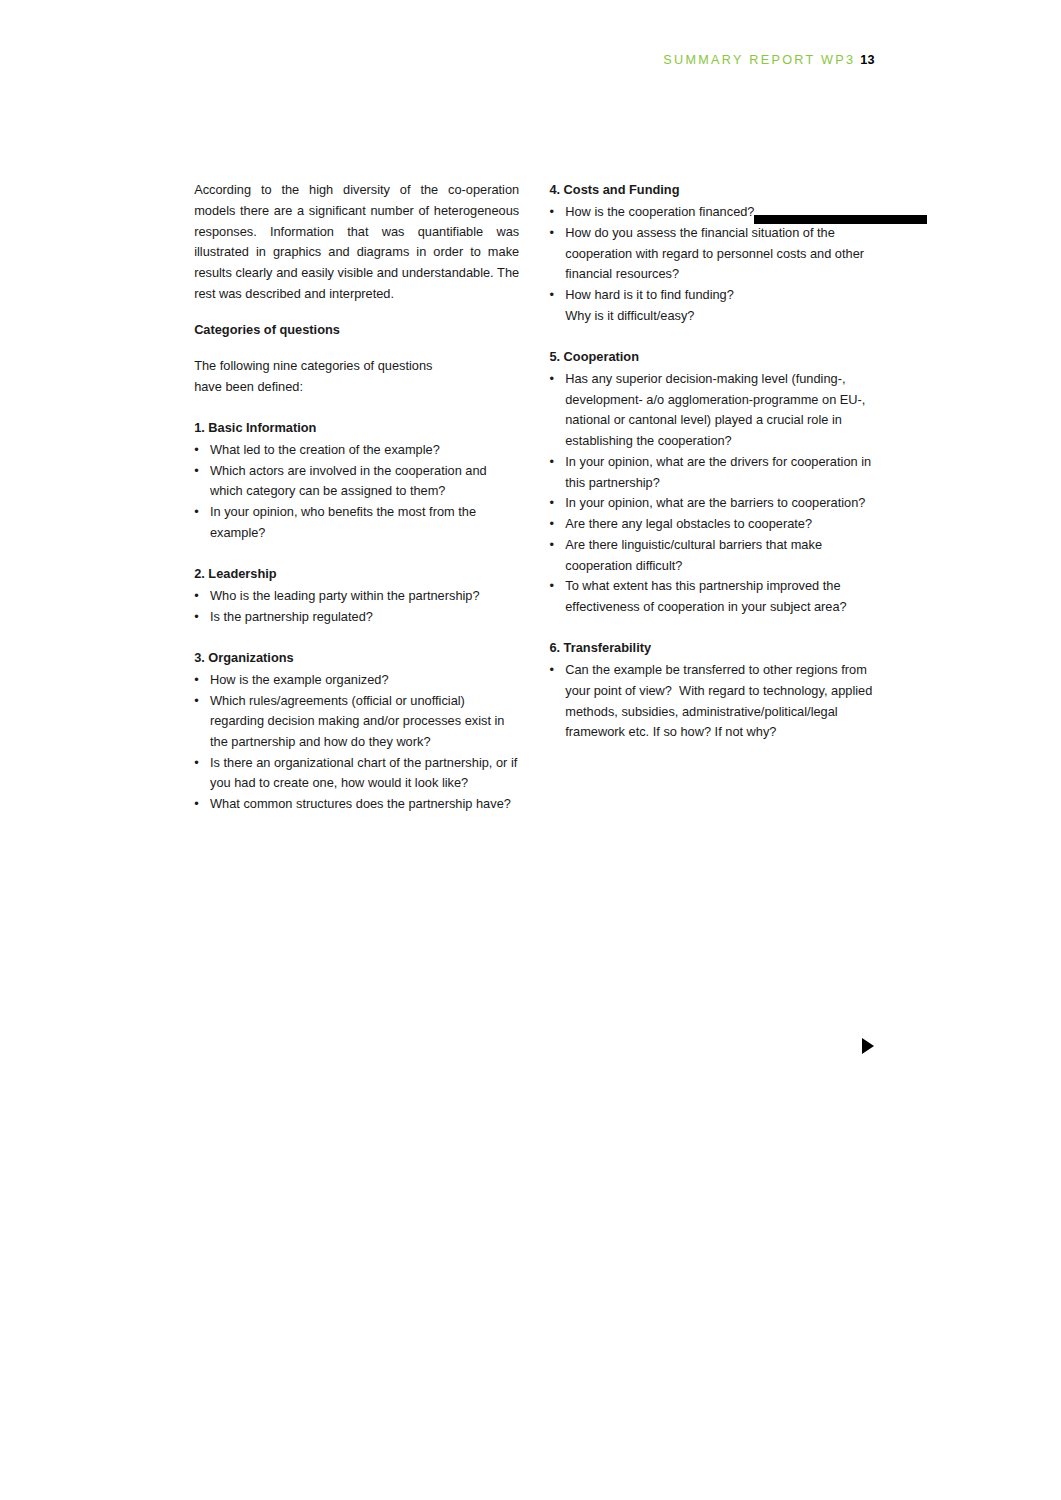SUMMARY REPORT WP313
According to the high diversity of the co-operation models there are a significant number of heterogeneous responses. Information that was quantifiable was illustrated in graphics and diagrams in order to make results clearly and easily visible and understandable. The rest was described and interpreted.
Categories of questions
The following nine categories of questions
have been defined:
1. Basic Information
What led to the creation of the example?
Which actors are involved in the cooperation and which category can be assigned to them?
In your opinion, who benefits the most from the example?
2. Leadership
Who is the leading party within the partnership?
Is the partnership regulated?
3. Organizations
How is the example organized?
Which rules/agreements (official or unofficial) regarding decision making and/or processes exist in the partnership and how do they work?
Is there an organizational chart of the partnership, or if you had to create one, how would it look like?
What common structures does the partnership have?
4. Costs and Funding
How is the cooperation financed?
How do you assess the financial situation of the cooperation with regard to personnel costs and other financial resources?
How hard is it to find funding?
Why is it difficult/easy?
5. Cooperation
Has any superior decision-making level (funding-, development- a/o agglomeration-programme on EU-, national or cantonal level) played a crucial role in establishing the cooperation?
In your opinion, what are the drivers for cooperation in this partnership?
In your opinion, what are the barriers to cooperation?
Are there any legal obstacles to cooperate?
Are there linguistic/cultural barriers that make cooperation difficult?
To what extent has this partnership improved the effectiveness of cooperation in your subject area?
6. Transferability
Can the example be transferred to other regions from your point of view? With regard to technology, applied methods, subsidies, administrative/political/legal framework etc. If so how? If not why?